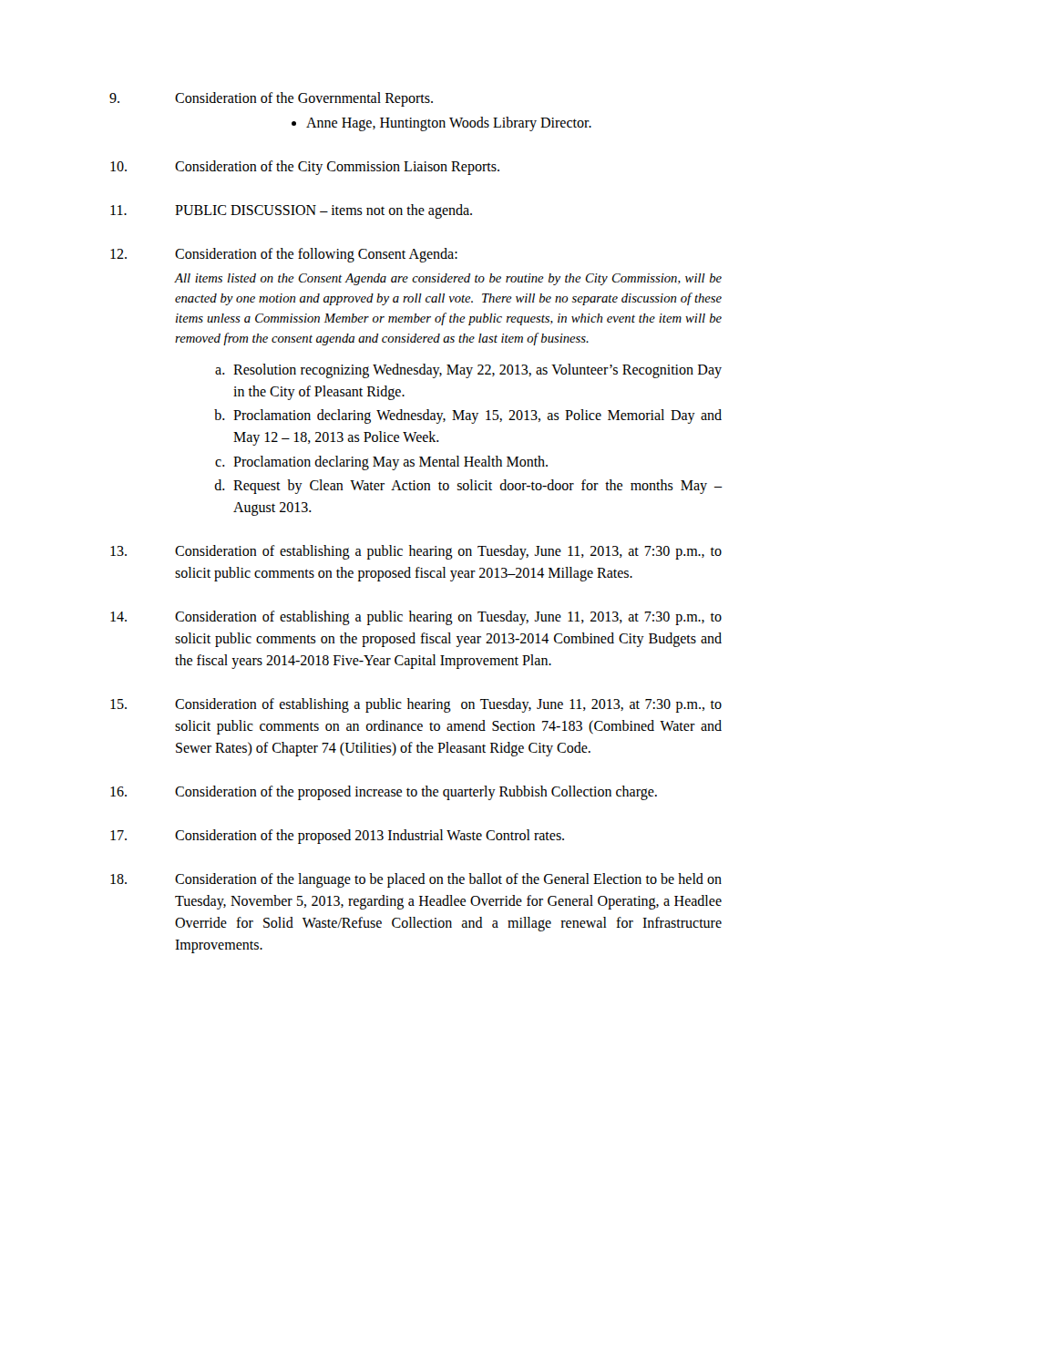Consideration of the Governmental Reports.
Anne Hage, Huntington Woods Library Director.
Consideration of the City Commission Liaison Reports.
PUBLIC DISCUSSION – items not on the agenda.
Consideration of the following Consent Agenda:
All items listed on the Consent Agenda are considered to be routine by the City Commission, will be enacted by one motion and approved by a roll call vote. There will be no separate discussion of these items unless a Commission Member or member of the public requests, in which event the item will be removed from the consent agenda and considered as the last item of business.
Resolution recognizing Wednesday, May 22, 2013, as Volunteer’s Recognition Day in the City of Pleasant Ridge.
Proclamation declaring Wednesday, May 15, 2013, as Police Memorial Day and May 12 – 18, 2013 as Police Week.
Proclamation declaring May as Mental Health Month.
Request by Clean Water Action to solicit door-to-door for the months May – August 2013.
Consideration of establishing a public hearing on Tuesday, June 11, 2013, at 7:30 p.m., to solicit public comments on the proposed fiscal year 2013–2014 Millage Rates.
Consideration of establishing a public hearing on Tuesday, June 11, 2013, at 7:30 p.m., to solicit public comments on the proposed fiscal year 2013-2014 Combined City Budgets and the fiscal years 2014-2018 Five-Year Capital Improvement Plan.
Consideration of establishing a public hearing on Tuesday, June 11, 2013, at 7:30 p.m., to solicit public comments on an ordinance to amend Section 74-183 (Combined Water and Sewer Rates) of Chapter 74 (Utilities) of the Pleasant Ridge City Code.
Consideration of the proposed increase to the quarterly Rubbish Collection charge.
Consideration of the proposed 2013 Industrial Waste Control rates.
Consideration of the language to be placed on the ballot of the General Election to be held on Tuesday, November 5, 2013, regarding a Headlee Override for General Operating, a Headlee Override for Solid Waste/Refuse Collection and a millage renewal for Infrastructure Improvements.